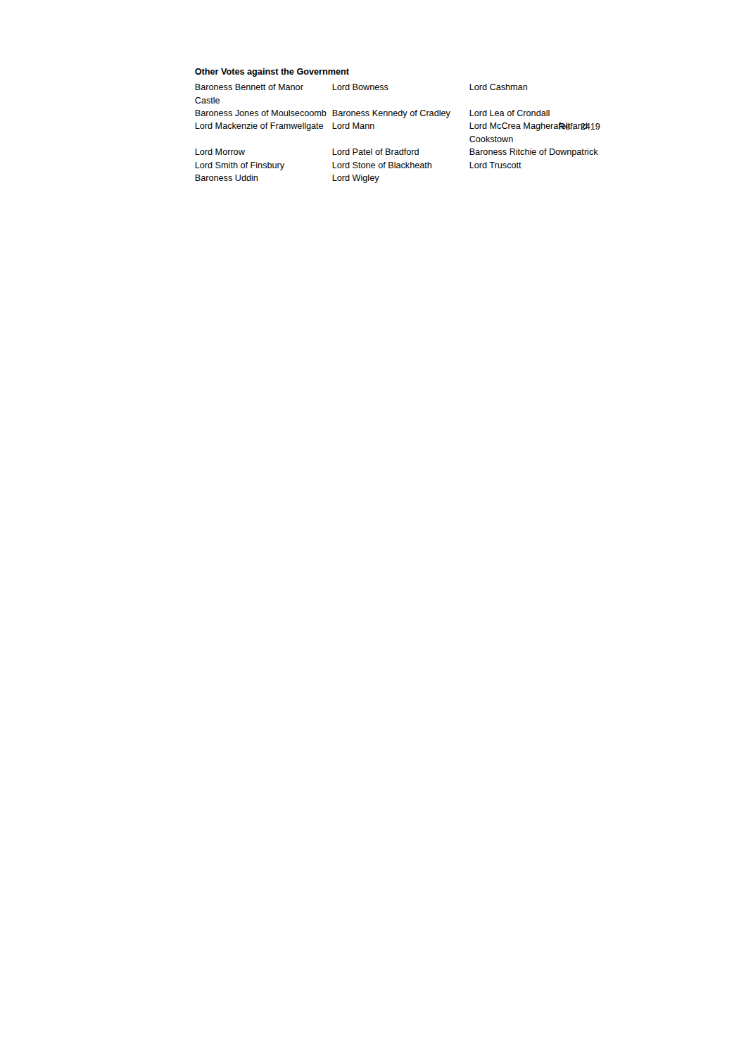Other Votes against the Government
| Baroness Bennett of Manor Castle | Lord Bowness | Lord Cashman |
| Baroness Jones of Moulsecoomb | Baroness Kennedy of Cradley | Lord Lea of Crondall |
| Lord Mackenzie of Framwellgate | Lord Mann | Lord McCrea Magherafelt and Cookstown Ref: 2419 |
| Lord Morrow | Lord Patel of Bradford | Baroness Ritchie of Downpatrick |
| Lord Smith of Finsbury | Lord Stone of Blackheath | Lord Truscott |
| Baroness Uddin | Lord Wigley | |